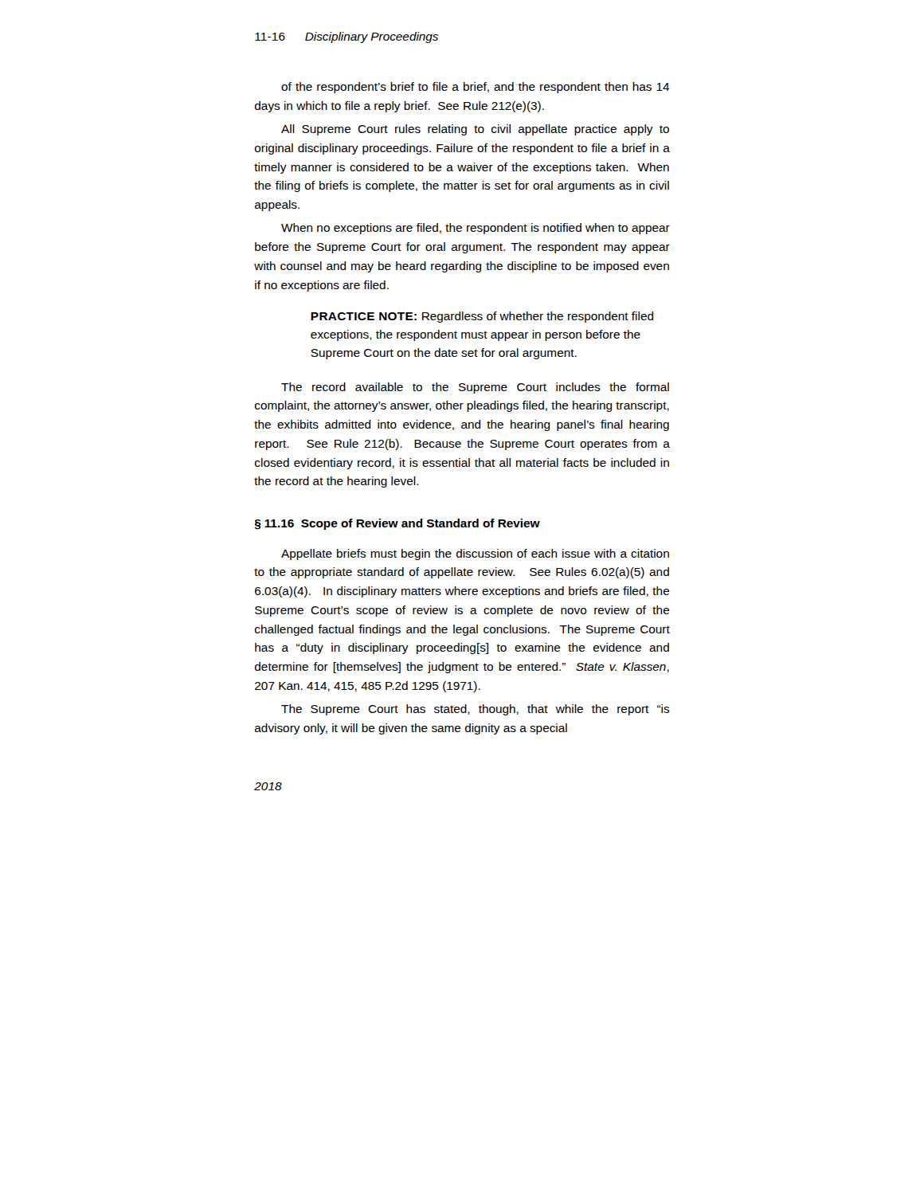11-16 Disciplinary Proceedings
of the respondent’s brief to file a brief, and the respondent then has 14 days in which to file a reply brief. See Rule 212(e)(3).
All Supreme Court rules relating to civil appellate practice apply to original disciplinary proceedings. Failure of the respondent to file a brief in a timely manner is considered to be a waiver of the exceptions taken. When the filing of briefs is complete, the matter is set for oral arguments as in civil appeals.
When no exceptions are filed, the respondent is notified when to appear before the Supreme Court for oral argument. The respondent may appear with counsel and may be heard regarding the discipline to be imposed even if no exceptions are filed.
PRACTICE NOTE: Regardless of whether the respondent filed exceptions, the respondent must appear in person before the Supreme Court on the date set for oral argument.
The record available to the Supreme Court includes the formal complaint, the attorney’s answer, other pleadings filed, the hearing transcript, the exhibits admitted into evidence, and the hearing panel’s final hearing report. See Rule 212(b). Because the Supreme Court operates from a closed evidentiary record, it is essential that all material facts be included in the record at the hearing level.
§11.16 Scope of Review and Standard of Review
Appellate briefs must begin the discussion of each issue with a citation to the appropriate standard of appellate review. See Rules 6.02(a)(5) and 6.03(a)(4). In disciplinary matters where exceptions and briefs are filed, the Supreme Court’s scope of review is a complete de novo review of the challenged factual findings and the legal conclusions. The Supreme Court has a “duty in disciplinary proceeding[s] to examine the evidence and determine for [themselves] the judgment to be entered.” State v. Klassen, 207 Kan. 414, 415, 485 P.2d 1295 (1971).
The Supreme Court has stated, though, that while the report “is advisory only, it will be given the same dignity as a special
2018